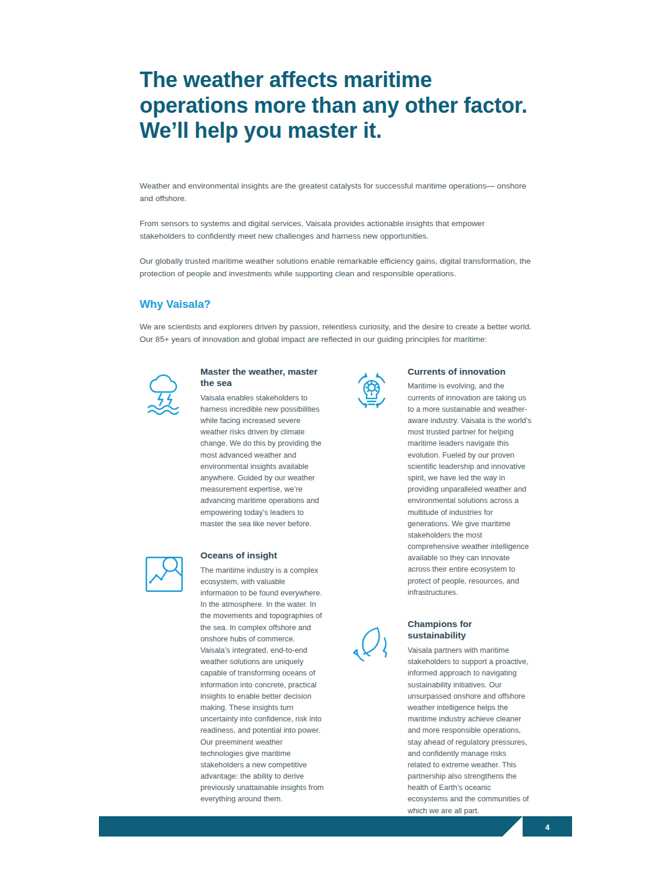The weather affects maritime operations more than any other factor. We’ll help you master it.
Weather and environmental insights are the greatest catalysts for successful maritime operations— onshore and offshore.
From sensors to systems and digital services, Vaisala provides actionable insights that empower stakeholders to confidently meet new challenges and harness new opportunities.
Our globally trusted maritime weather solutions enable remarkable efficiency gains, digital transformation, the protection of people and investments while supporting clean and responsible operations.
Why Vaisala?
We are scientists and explorers driven by passion, relentless curiosity, and the desire to create a better world. Our 85+ years of innovation and global impact are reflected in our guiding principles for maritime:
Master the weather, master the sea
Vaisala enables stakeholders to harness incredible new possibilities while facing increased severe weather risks driven by climate change. We do this by providing the most advanced weather and environmental insights available anywhere. Guided by our weather measurement expertise, we’re advancing maritime operations and empowering today’s leaders to master the sea like never before.
Oceans of insight
The maritime industry is a complex ecosystem, with valuable information to be found everywhere. In the atmosphere. In the water. In the movements and topographies of the sea. In complex offshore and onshore hubs of commerce. Vaisala’s integrated, end-to-end weather solutions are uniquely capable of transforming oceans of information into concrete, practical insights to enable better decision making. These insights turn uncertainty into confidence, risk into readiness, and potential into power. Our preeminent weather technologies give maritime stakeholders a new competitive advantage: the ability to derive previously unattainable insights from everything around them.
Currents of innovation
Maritime is evolving, and the currents of innovation are taking us to a more sustainable and weather-aware industry. Vaisala is the world’s most trusted partner for helping maritime leaders navigate this evolution. Fueled by our proven scientific leadership and innovative spirit, we have led the way in providing unparalleled weather and environmental solutions across a multitude of industries for generations. We give maritime stakeholders the most comprehensive weather intelligence available so they can innovate across their entire ecosystem to protect of people, resources, and infrastructures.
Champions for sustainability
Vaisala partners with maritime stakeholders to support a proactive, informed approach to navigating sustainability initiatives. Our unsurpassed onshore and offshore weather intelligence helps the maritime industry achieve cleaner and more responsible operations, stay ahead of regulatory pressures, and confidently manage risks related to extreme weather. This partnership also strengthens the health of Earth’s oceanic ecosystems and the communities of which we are all part.
4